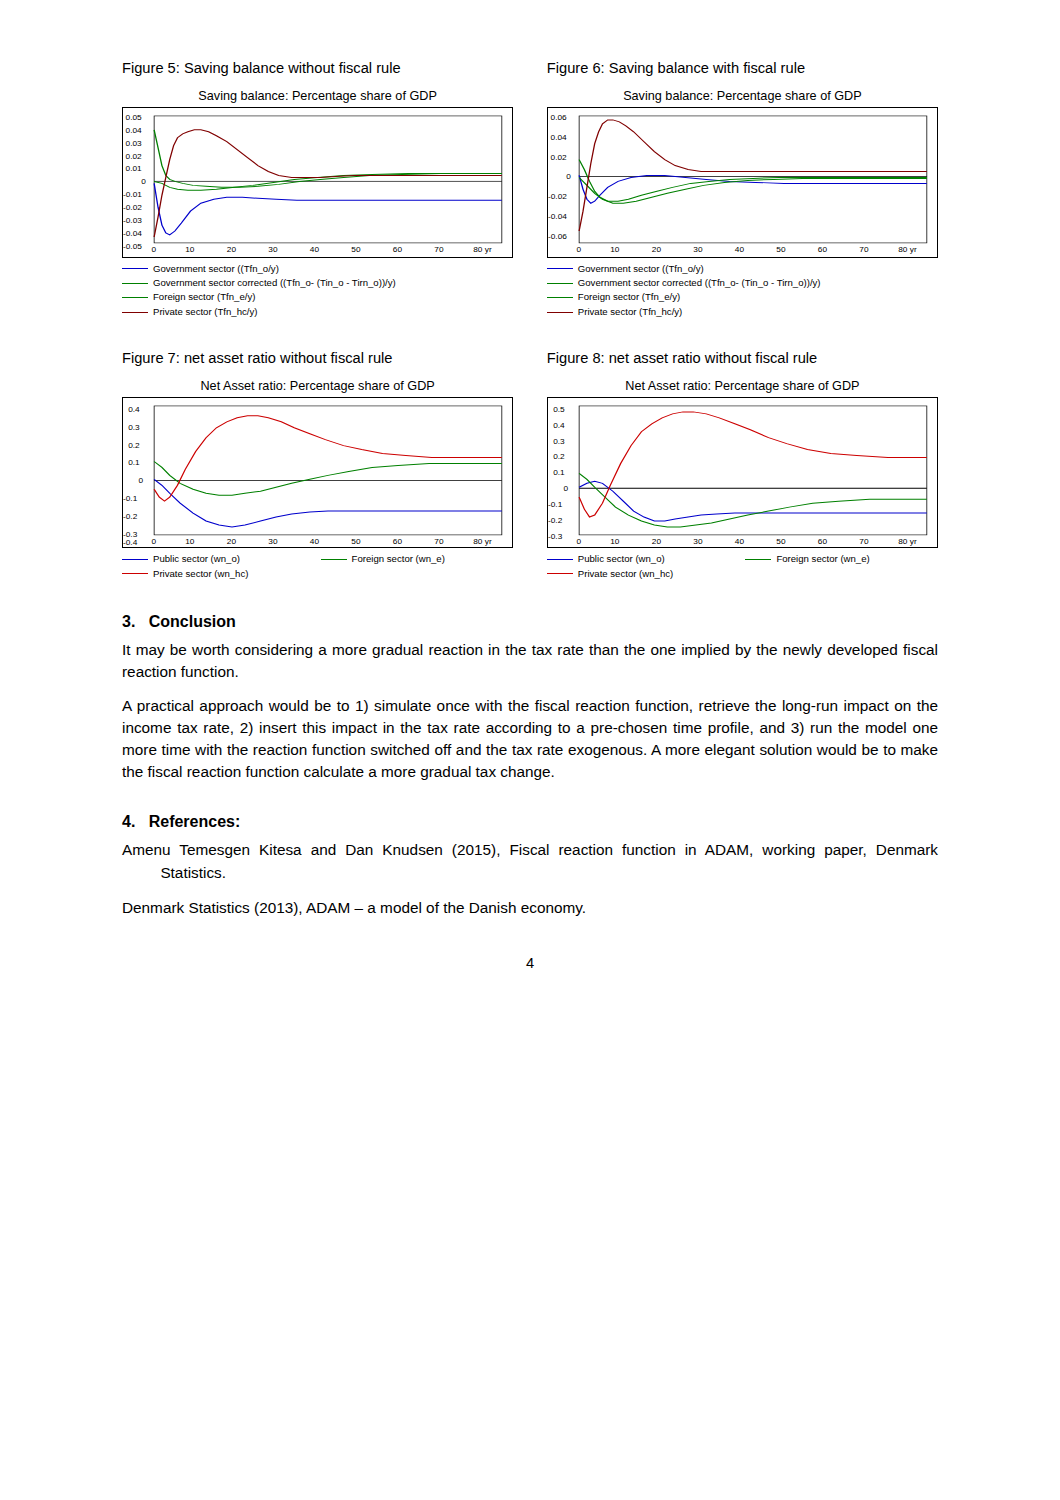Figure 5: Saving balance without fiscal rule
Saving balance: Percentage share of GDP
0.05 0.04 0.03 0.02 0.01 0 -0.01 -0.02 -0.03 -0.04 -0.05 0 10 20 30 40 50 60 70 80 yr
Government sector ((Tfn_o/y)
Government sector corrected ((Tfn_o- (Tin_o - Tirn_o))/y)
Foreign sector (Tfn_e/y)
Private sector (Tfn_hc/y)
Figure 6: Saving balance with fiscal rule
Saving balance: Percentage share of GDP
0.06 0.04 0.02 0 -0.02 -0.04 -0.06 0 10 20 30 40 50 60 70 80 yr
Government sector ((Tfn_o/y)
Government sector corrected ((Tfn_o- (Tin_o - Tirn_o))/y)
Foreign sector (Tfn_e/y)
Private sector (Tfn_hc/y)
Figure 7: net asset ratio without fiscal rule
Net Asset ratio: Percentage share of GDP
0.4 0.3 0.2 0.1 0 -0.1 -0.2 -0.3 -0.4 0 10 20 30 40 50 60 70 80 yr
Public sector (wn_o)
Foreign sector (wn_e)
Private sector (wn_hc)
Figure 8: net asset ratio without fiscal rule
Net Asset ratio: Percentage share of GDP
0.5 0.4 0.3 0.2 0.1 0 -0.1 -0.2 -0.3 0 10 20 30 40 50 60 70 80 yr
Public sector (wn_o)
Foreign sector (wn_e)
Private sector (wn_hc)
3. Conclusion
It may be worth considering a more gradual reaction in the tax rate than the one implied by the newly developed fiscal reaction function.
A practical approach would be to 1) simulate once with the fiscal reaction function, retrieve the long-run impact on the income tax rate, 2) insert this impact in the tax rate according to a pre-chosen time profile, and 3) run the model one more time with the reaction function switched off and the tax rate exogenous. A more elegant solution would be to make the fiscal reaction function calculate a more gradual tax change.
4. References:
Amenu Temesgen Kitesa and Dan Knudsen (2015), Fiscal reaction function in ADAM, working paper, Denmark Statistics.
Denmark Statistics (2013), ADAM – a model of the Danish economy.
4